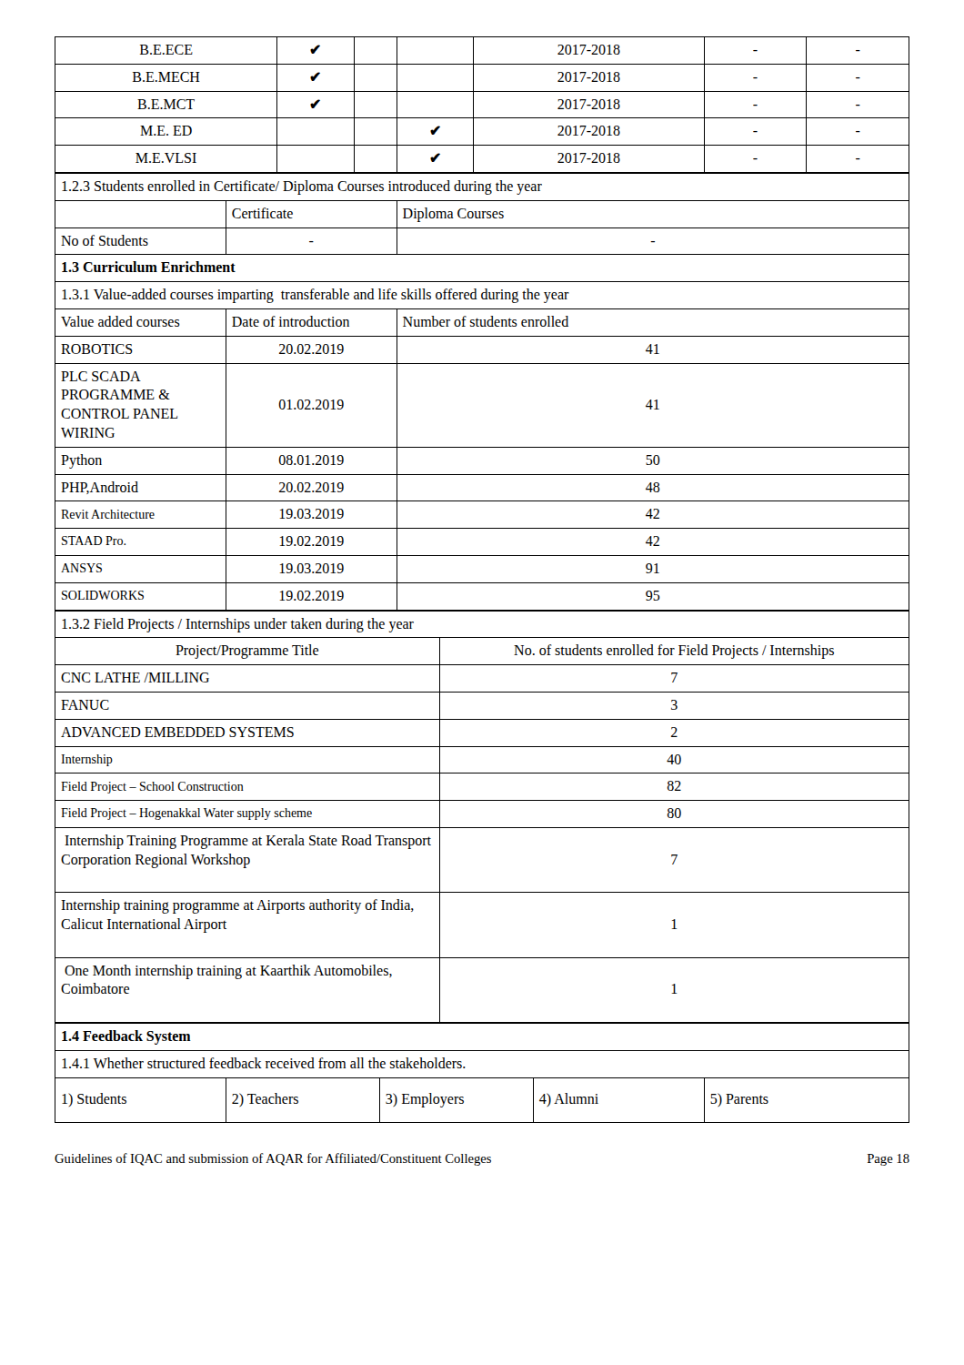| B.E.ECE | ✔ | | | 2017-2018 | - | - |
| B.E.MECH | ✔ | | | 2017-2018 | - | - |
| B.E.MCT | ✔ | | | 2017-2018 | - | - |
| M.E. ED | | | ✔ | 2017-2018 | - | - |
| M.E.VLSI | | | ✔ | 2017-2018 | - | - |
| 1.2.3 Students enrolled in Certificate/ Diploma Courses introduced during the year |
| | Certificate | Diploma Courses |
| No of Students | - | - |
| 1.3 Curriculum Enrichment |
| 1.3.1 Value-added courses imparting transferable and life skills offered during the year |
| Value added courses | Date of introduction | Number of students enrolled |
| ROBOTICS | 20.02.2019 | 41 |
| PLC SCADA PROGRAMME & CONTROL PANEL WIRING | 01.02.2019 | 41 |
| Python | 08.01.2019 | 50 |
| PHP,Android | 20.02.2019 | 48 |
| Revit Architecture | 19.03.2019 | 42 |
| STAAD Pro. | 19.02.2019 | 42 |
| ANSYS | 19.03.2019 | 91 |
| SOLIDWORKS | 19.02.2019 | 95 |
| 1.3.2 Field Projects / Internships under taken during the year |
| Project/Programme Title | No. of students enrolled for Field Projects / Internships |
| CNC LATHE /MILLING | 7 |
| FANUC | 3 |
| ADVANCED EMBEDDED SYSTEMS | 2 |
| Internship | 40 |
| Field Project – School Construction | 82 |
| Field Project – Hogenakkal Water supply scheme | 80 |
| Internship Training Programme at Kerala State Road Transport Corporation Regional Workshop | 7 |
| Internship training programme at Airports authority of India, Calicut International Airport | 1 |
| One Month internship training at Kaarthik Automobiles, Coimbatore | 1 |
| 1.4 Feedback System |
| 1.4.1 Whether structured feedback received from all the stakeholders. |
| 1) Students | 2) Teachers | 3) Employers | 4) Alumni | 5) Parents |
Guidelines of IQAC and submission of AQAR for Affiliated/Constituent Colleges Page 18